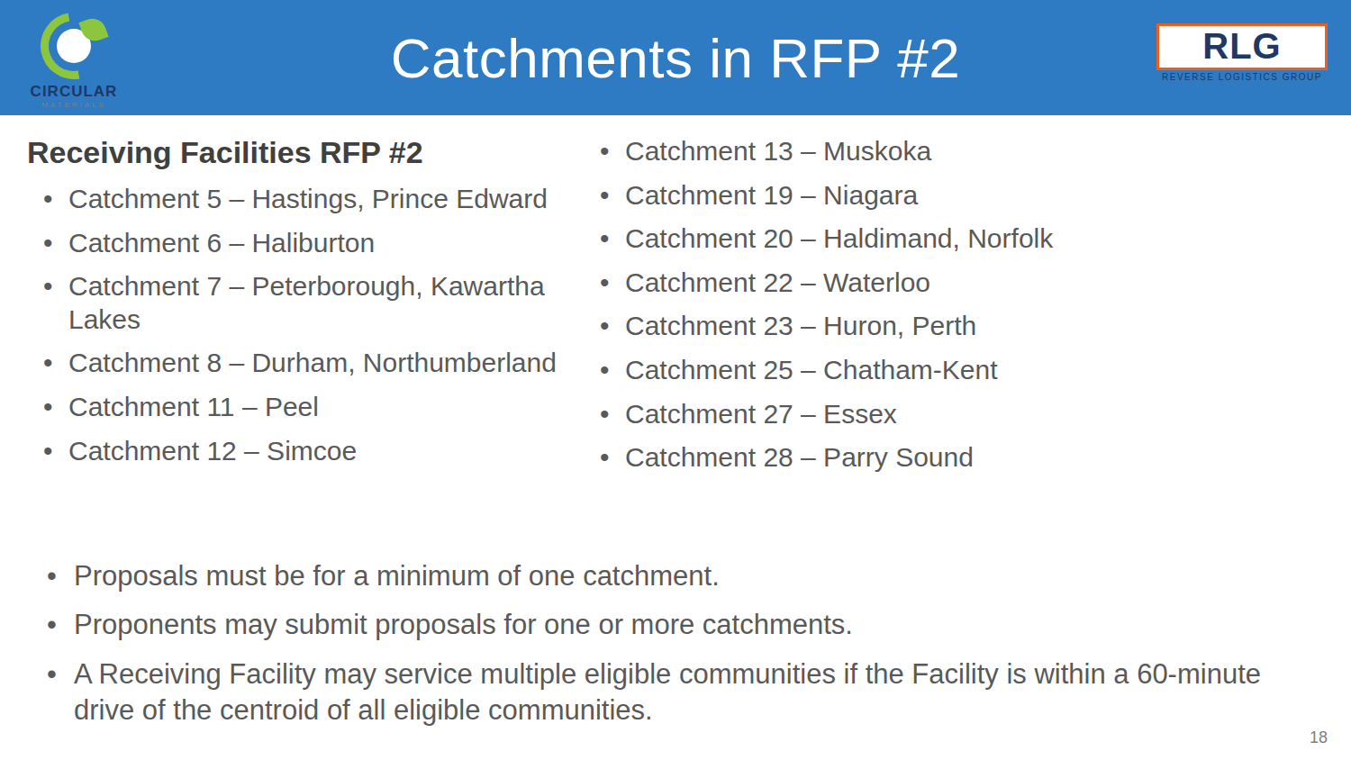Catchments in RFP #2
CIRCULAR
MATERIALS
RLG
REVERSE LOGISTICS GROUP
Receiving Facilities RFP #2
Catchment 5 – Hastings, Prince Edward
Catchment 6 – Haliburton
Catchment 7 – Peterborough, Kawartha Lakes
Catchment 8 – Durham, Northumberland
Catchment 11 – Peel
Catchment 12 – Simcoe
Catchment 13 – Muskoka
Catchment 19 – Niagara
Catchment 20 – Haldimand, Norfolk
Catchment 22 – Waterloo
Catchment 23 – Huron, Perth
Catchment 25 – Chatham-Kent
Catchment 27 – Essex
Catchment 28 – Parry Sound
Proposals must be for a minimum of one catchment.
Proponents may submit proposals for one or more catchments.
A Receiving Facility may service multiple eligible communities if the Facility is within a 60-minute drive of the centroid of all eligible communities.
18